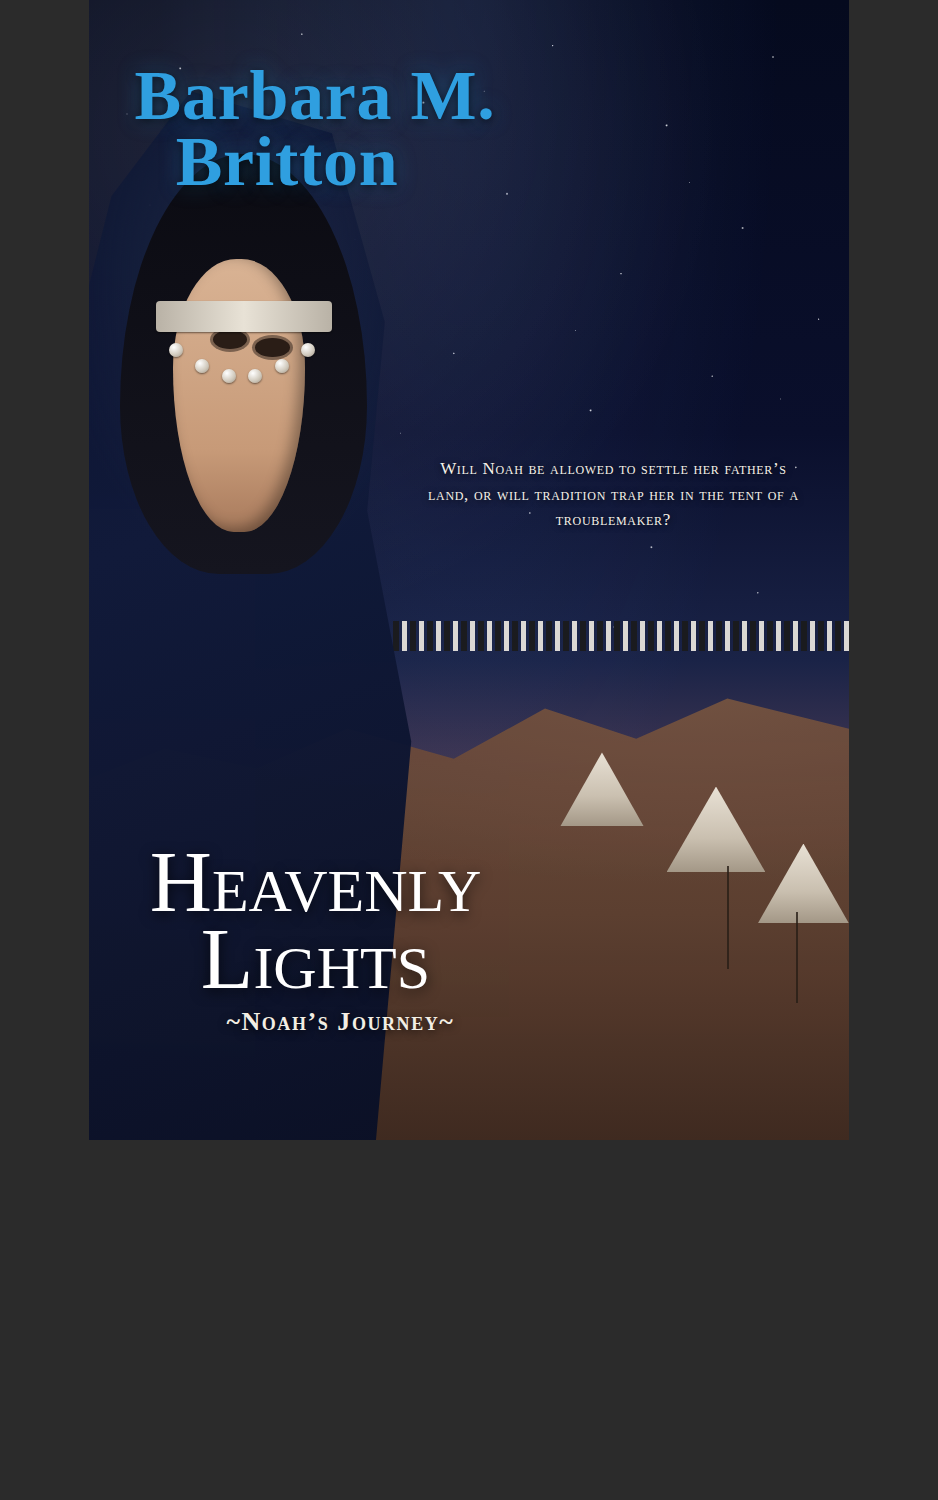Barbara M. Britton
Will Noah be allowed to settle her father’s land, or will tradition trap her in the tent of a troublemaker?
Heavenly Lights ~Noah’s Journey~
Cover text: Barbara M. Britton. Will Noah be allowed to settle her father's land, or will tradition trap her in the tent of a troublemaker? Heavenly Lights ~Noah's Journey~